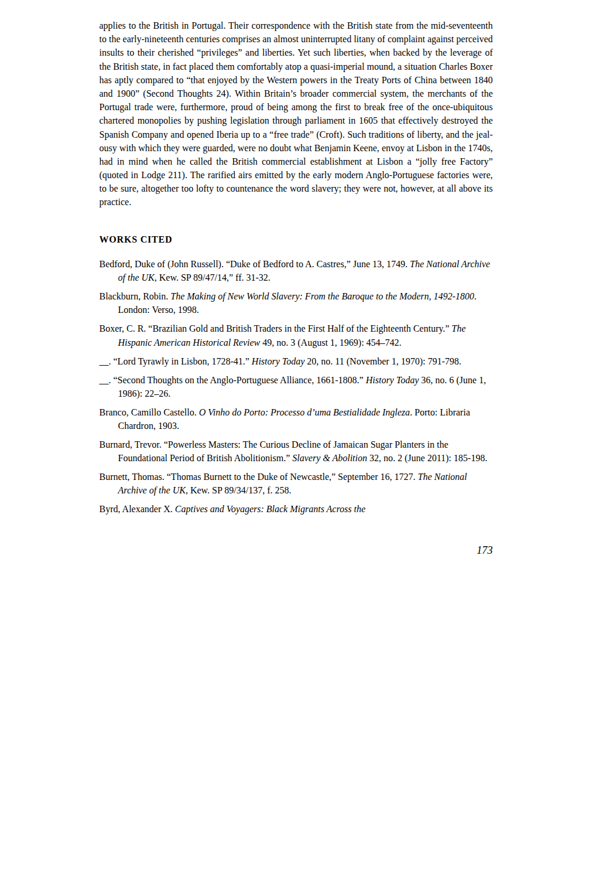applies to the British in Portugal. Their correspondence with the British state from the mid-seventeenth to the early-nineteenth centuries comprises an almost uninterrupted litany of complaint against perceived insults to their cherished “privileges” and liberties. Yet such liberties, when backed by the leverage of the British state, in fact placed them comfortably atop a quasi-imperial mound, a situation Charles Boxer has aptly compared to “that enjoyed by the Western powers in the Treaty Ports of China between 1840 and 1900” (Second Thoughts 24). Within Britain’s broader commercial system, the merchants of the Portugal trade were, furthermore, proud of being among the first to break free of the once-ubiquitous chartered monopolies by pushing legislation through parliament in 1605 that effectively destroyed the Spanish Company and opened Iberia up to a “free trade” (Croft). Such traditions of liberty, and the jealousy with which they were guarded, were no doubt what Benjamin Keene, envoy at Lisbon in the 1740s, had in mind when he called the British commercial establishment at Lisbon a “jolly free Factory” (quoted in Lodge 211). The rarified airs emitted by the early modern Anglo-Portuguese factories were, to be sure, altogether too lofty to countenance the word slavery; they were not, however, at all above its practice.
WORKS CITED
Bedford, Duke of (John Russell). “Duke of Bedford to A. Castres,” June 13, 1749. The National Archive of the UK, Kew. SP 89/47/14,” ff. 31-32.
Blackburn, Robin. The Making of New World Slavery: From the Baroque to the Modern, 1492-1800. London: Verso, 1998.
Boxer, C. R. “Brazilian Gold and British Traders in the First Half of the Eighteenth Century.” The Hispanic American Historical Review 49, no. 3 (August 1, 1969): 454–742.
__. “Lord Tyrawly in Lisbon, 1728-41.” History Today 20, no. 11 (November 1, 1970): 791-798.
__. “Second Thoughts on the Anglo-Portuguese Alliance, 1661-1808.” History Today 36, no. 6 (June 1, 1986): 22–26.
Branco, Camillo Castello. O Vinho do Porto: Processo d’uma Bestialidade Ingleza. Porto: Libraria Chardron, 1903.
Burnard, Trevor. “Powerless Masters: The Curious Decline of Jamaican Sugar Planters in the Foundational Period of British Abolitionism.” Slavery & Abolition 32, no. 2 (June 2011): 185-198.
Burnett, Thomas. “Thomas Burnett to the Duke of Newcastle,” September 16, 1727. The National Archive of the UK, Kew. SP 89/34/137, f. 258.
Byrd, Alexander X. Captives and Voyagers: Black Migrants Across the
173